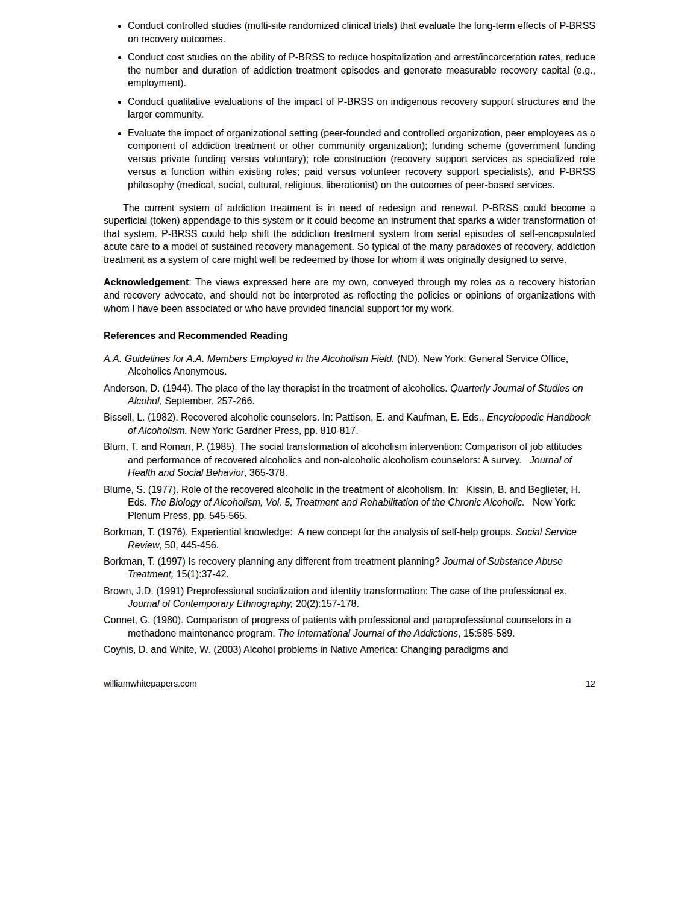Conduct controlled studies (multi-site randomized clinical trials) that evaluate the long-term effects of P-BRSS on recovery outcomes.
Conduct cost studies on the ability of P-BRSS to reduce hospitalization and arrest/incarceration rates, reduce the number and duration of addiction treatment episodes and generate measurable recovery capital (e.g., employment).
Conduct qualitative evaluations of the impact of P-BRSS on indigenous recovery support structures and the larger community.
Evaluate the impact of organizational setting (peer-founded and controlled organization, peer employees as a component of addiction treatment or other community organization); funding scheme (government funding versus private funding versus voluntary); role construction (recovery support services as specialized role versus a function within existing roles; paid versus volunteer recovery support specialists), and P-BRSS philosophy (medical, social, cultural, religious, liberationist) on the outcomes of peer-based services.
The current system of addiction treatment is in need of redesign and renewal. P-BRSS could become a superficial (token) appendage to this system or it could become an instrument that sparks a wider transformation of that system. P-BRSS could help shift the addiction treatment system from serial episodes of self-encapsulated acute care to a model of sustained recovery management. So typical of the many paradoxes of recovery, addiction treatment as a system of care might well be redeemed by those for whom it was originally designed to serve.
Acknowledgement: The views expressed here are my own, conveyed through my roles as a recovery historian and recovery advocate, and should not be interpreted as reflecting the policies or opinions of organizations with whom I have been associated or who have provided financial support for my work.
References and Recommended Reading
A.A. Guidelines for A.A. Members Employed in the Alcoholism Field. (ND). New York: General Service Office, Alcoholics Anonymous.
Anderson, D. (1944). The place of the lay therapist in the treatment of alcoholics. Quarterly Journal of Studies on Alcohol, September, 257-266.
Bissell, L. (1982). Recovered alcoholic counselors. In: Pattison, E. and Kaufman, E. Eds., Encyclopedic Handbook of Alcoholism. New York: Gardner Press, pp. 810-817.
Blum, T. and Roman, P. (1985). The social transformation of alcoholism intervention: Comparison of job attitudes and performance of recovered alcoholics and non-alcoholic alcoholism counselors: A survey. Journal of Health and Social Behavior, 365-378.
Blume, S. (1977). Role of the recovered alcoholic in the treatment of alcoholism. In: Kissin, B. and Beglieter, H. Eds. The Biology of Alcoholism, Vol. 5, Treatment and Rehabilitation of the Chronic Alcoholic. New York: Plenum Press, pp. 545-565.
Borkman, T. (1976). Experiential knowledge: A new concept for the analysis of self-help groups. Social Service Review, 50, 445-456.
Borkman, T. (1997) Is recovery planning any different from treatment planning? Journal of Substance Abuse Treatment, 15(1):37-42.
Brown, J.D. (1991) Preprofessional socialization and identity transformation: The case of the professional ex. Journal of Contemporary Ethnography, 20(2):157-178.
Connet, G. (1980). Comparison of progress of patients with professional and paraprofessional counselors in a methadone maintenance program. The International Journal of the Addictions, 15:585-589.
Coyhis, D. and White, W. (2003) Alcohol problems in Native America: Changing paradigms and
williamwhitepapers.com 12